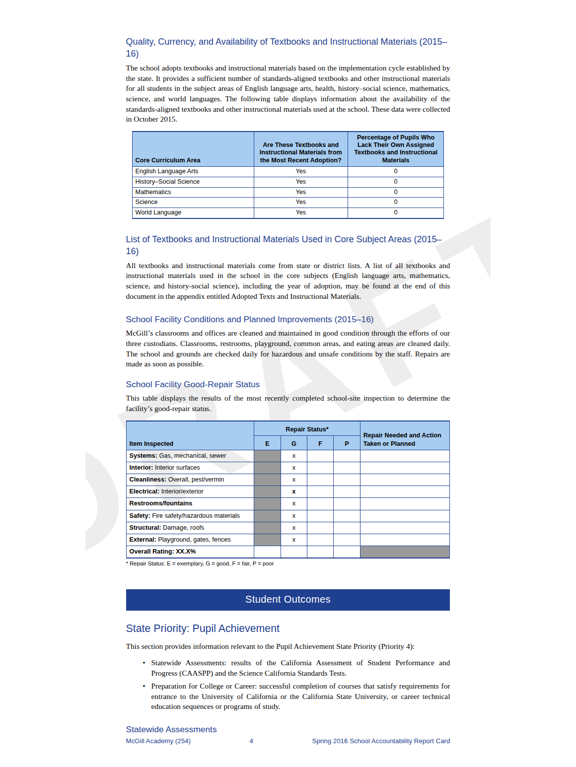DRAFT
Quality, Currency, and Availability of Textbooks and Instructional Materials (2015–16)
The school adopts textbooks and instructional materials based on the implementation cycle established by the state. It provides a sufficient number of standards-aligned textbooks and other instructional materials for all students in the subject areas of English language arts, health, history–social science, mathematics, science, and world languages. The following table displays information about the availability of the standards-aligned textbooks and other instructional materials used at the school. These data were collected in October 2015.
| Core Curriculum Area | Are These Textbooks and Instructional Materials from the Most Recent Adoption? | Percentage of Pupils Who Lack Their Own Assigned Textbooks and Instructional Materials |
| --- | --- | --- |
| English Language Arts | Yes | 0 |
| History–Social Science | Yes | 0 |
| Mathematics | Yes | 0 |
| Science | Yes | 0 |
| World Language | Yes | 0 |
List of Textbooks and Instructional Materials Used in Core Subject Areas (2015–16)
All textbooks and instructional materials come from state or district lists. A list of all textbooks and instructional materials used in the school in the core subjects (English language arts, mathematics, science, and history-social science), including the year of adoption, may be found at the end of this document in the appendix entitled Adopted Texts and Instructional Materials.
School Facility Conditions and Planned Improvements (2015–16)
McGill’s classrooms and offices are cleaned and maintained in good condition through the efforts of our three custodians. Classrooms, restrooms, playground, common areas, and eating areas are cleaned daily. The school and grounds are checked daily for hazardous and unsafe conditions by the staff. Repairs are made as soon as possible.
School Facility Good-Repair Status
This table displays the results of the most recently completed school-site inspection to determine the facility’s good-repair status.
| Item Inspected | Repair Status* | Repair Needed and Action Taken or Planned |
| --- | --- | --- |
| E | G | F | P |
| Systems: Gas, mechanical, sewer | | x | | | |
| Interior: Interior surfaces | | x | | | |
| Cleanliness: Overall, pest/vermin | | x | | | |
| Electrical: Interior/exterior | | x | | | |
| Restrooms/fountains | | x | | | |
| Safety: Fire safety/hazardous materials | | x | | | |
| Structural: Damage, roofs | | x | | | |
| External: Playground, gates, fences | | x | | | |
| Overall Rating: XX.X% | | | | | |
* Repair Status: E = exemplary, G = good, F = fair, P = poor
Student Outcomes
State Priority: Pupil Achievement
This section provides information relevant to the Pupil Achievement State Priority (Priority 4):
Statewide Assessments: results of the California Assessment of Student Performance and Progress (CAASPP) and the Science California Standards Tests.
Preparation for College or Career: successful completion of courses that satisfy requirements for entrance to the University of California or the California State University, or career technical education sequences or programs of study.
Statewide Assessments
McGill Academy (254)
4
Spring 2016 School Accountability Report Card